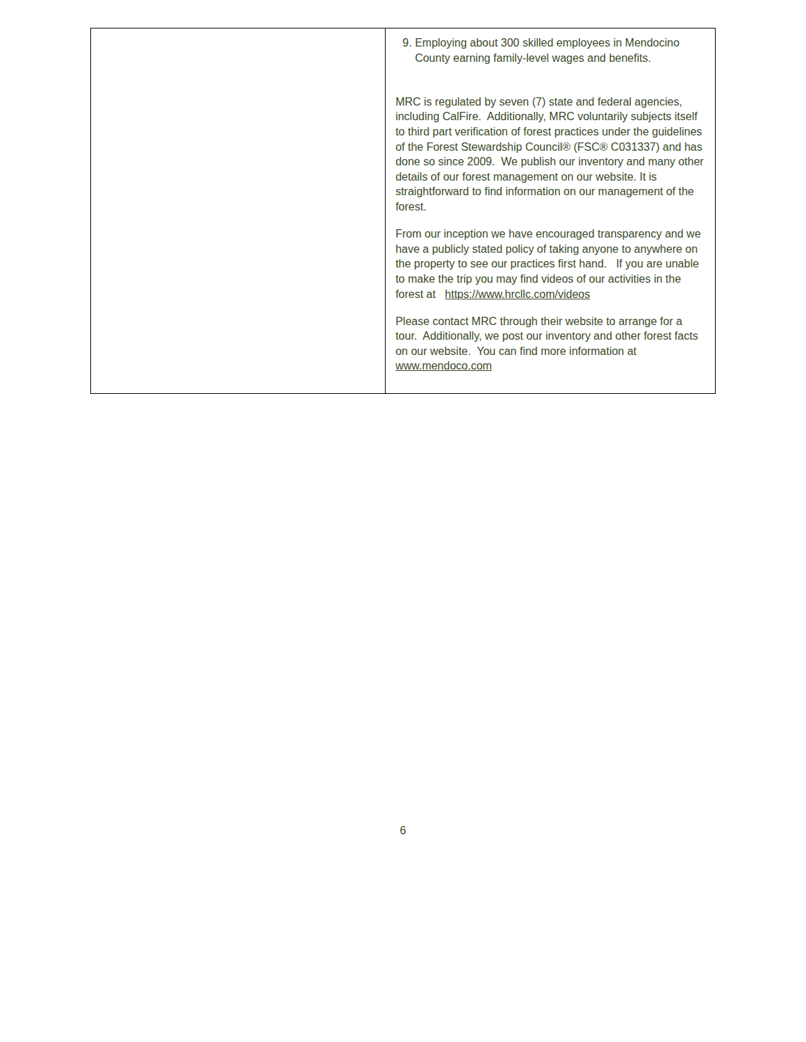| | Employing about 300 skilled employees in Mendocino County earning family-level wages and benefits. MRC is regulated by seven (7) state and federal agencies, including CalFire. Additionally, MRC voluntarily subjects itself to third part verification of forest practices under the guidelines of the Forest Stewardship Council® (FSC® C031337) and has done so since 2009. We publish our inventory and many other details of our forest management on our website. It is straightforward to find information on our management of the forest. From our inception we have encouraged transparency and we have a publicly stated policy of taking anyone to anywhere on the property to see our practices first hand. If you are unable to make the trip you may find videos of our activities in the forest at https://www.hrcllc.com/videos Please contact MRC through their website to arrange for a tour. Additionally, we post our inventory and other forest facts on our website. You can find more information at www.mendoco.com |
6